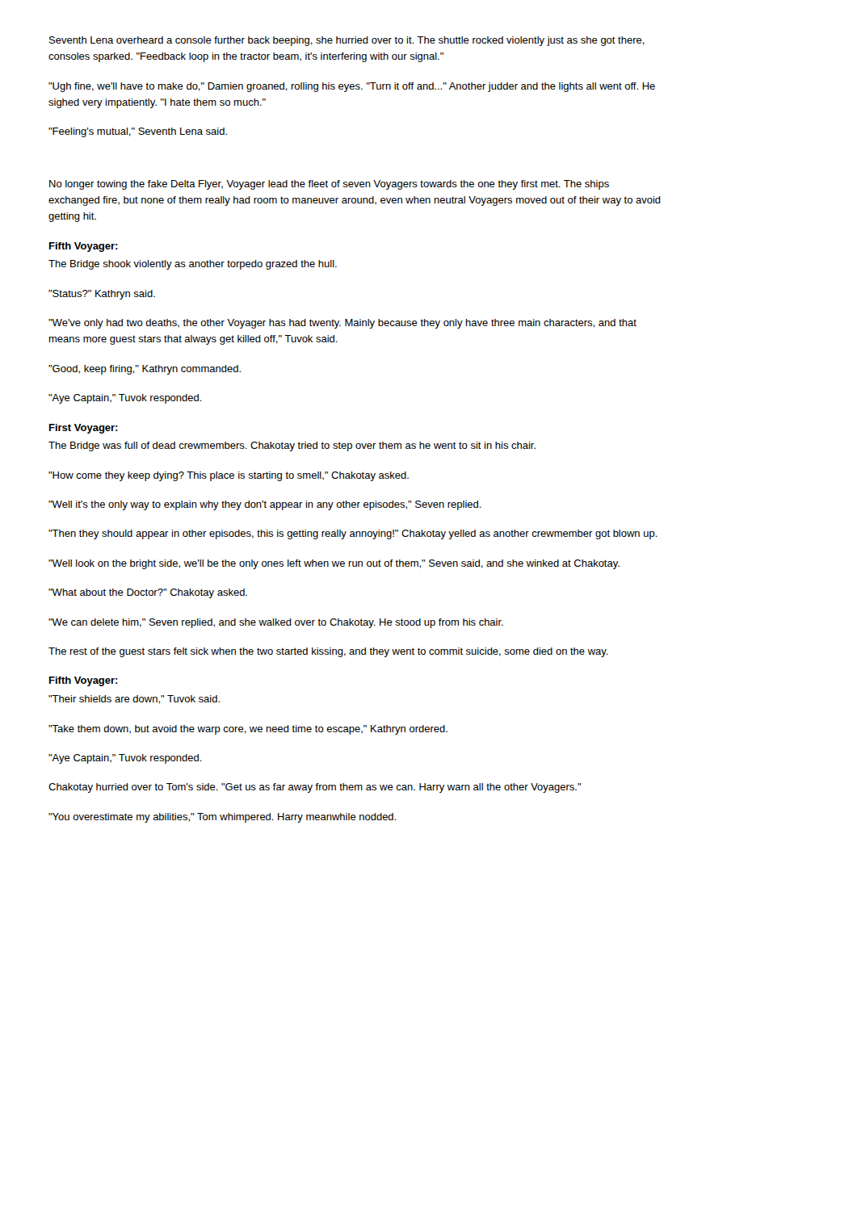Seventh Lena overheard a console further back beeping, she hurried over to it. The shuttle rocked violently just as she got there, consoles sparked. "Feedback loop in the tractor beam, it's interfering with our signal."
"Ugh fine, we'll have to make do," Damien groaned, rolling his eyes. "Turn it off and..." Another judder and the lights all went off. He sighed very impatiently. "I hate them so much."
"Feeling's mutual," Seventh Lena said.
No longer towing the fake Delta Flyer, Voyager lead the fleet of seven Voyagers towards the one they first met. The ships exchanged fire, but none of them really had room to maneuver around, even when neutral Voyagers moved out of their way to avoid getting hit.
Fifth Voyager:
The Bridge shook violently as another torpedo grazed the hull.
"Status?" Kathryn said.
"We've only had two deaths, the other Voyager has had twenty. Mainly because they only have three main characters, and that means more guest stars that always get killed off," Tuvok said.
"Good, keep firing," Kathryn commanded.
"Aye Captain," Tuvok responded.
First Voyager:
The Bridge was full of dead crewmembers. Chakotay tried to step over them as he went to sit in his chair.
"How come they keep dying? This place is starting to smell," Chakotay asked.
"Well it's the only way to explain why they don't appear in any other episodes," Seven replied.
"Then they should appear in other episodes, this is getting really annoying!" Chakotay yelled as another crewmember got blown up.
"Well look on the bright side, we'll be the only ones left when we run out of them," Seven said, and she winked at Chakotay.
"What about the Doctor?" Chakotay asked.
"We can delete him," Seven replied, and she walked over to Chakotay. He stood up from his chair.
The rest of the guest stars felt sick when the two started kissing, and they went to commit suicide, some died on the way.
Fifth Voyager:
"Their shields are down," Tuvok said.
"Take them down, but avoid the warp core, we need time to escape," Kathryn ordered.
"Aye Captain," Tuvok responded.
Chakotay hurried over to Tom's side. "Get us as far away from them as we can. Harry warn all the other Voyagers."
"You overestimate my abilities," Tom whimpered. Harry meanwhile nodded.